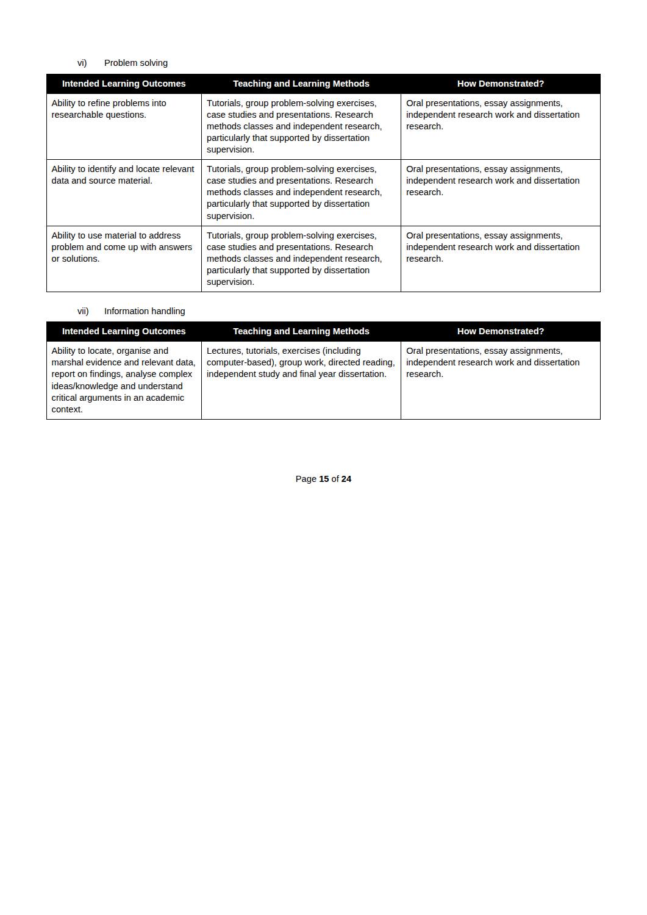vi) Problem solving
| Intended Learning Outcomes | Teaching and Learning Methods | How Demonstrated? |
| --- | --- | --- |
| Ability to refine problems into researchable questions. | Tutorials, group problem-solving exercises, case studies and presentations. Research methods classes and independent research, particularly that supported by dissertation supervision. | Oral presentations, essay assignments, independent research work and dissertation research. |
| Ability to identify and locate relevant data and source material. | Tutorials, group problem-solving exercises, case studies and presentations. Research methods classes and independent research, particularly that supported by dissertation supervision. | Oral presentations, essay assignments, independent research work and dissertation research. |
| Ability to use material to address problem and come up with answers or solutions. | Tutorials, group problem-solving exercises, case studies and presentations. Research methods classes and independent research, particularly that supported by dissertation supervision. | Oral presentations, essay assignments, independent research work and dissertation research. |
vii) Information handling
| Intended Learning Outcomes | Teaching and Learning Methods | How Demonstrated? |
| --- | --- | --- |
| Ability to locate, organise and marshal evidence and relevant data, report on findings, analyse complex ideas/knowledge and understand critical arguments in an academic context. | Lectures, tutorials, exercises (including computer-based), group work, directed reading, independent study and final year dissertation. | Oral presentations, essay assignments, independent research work and dissertation research. |
Page 15 of 24